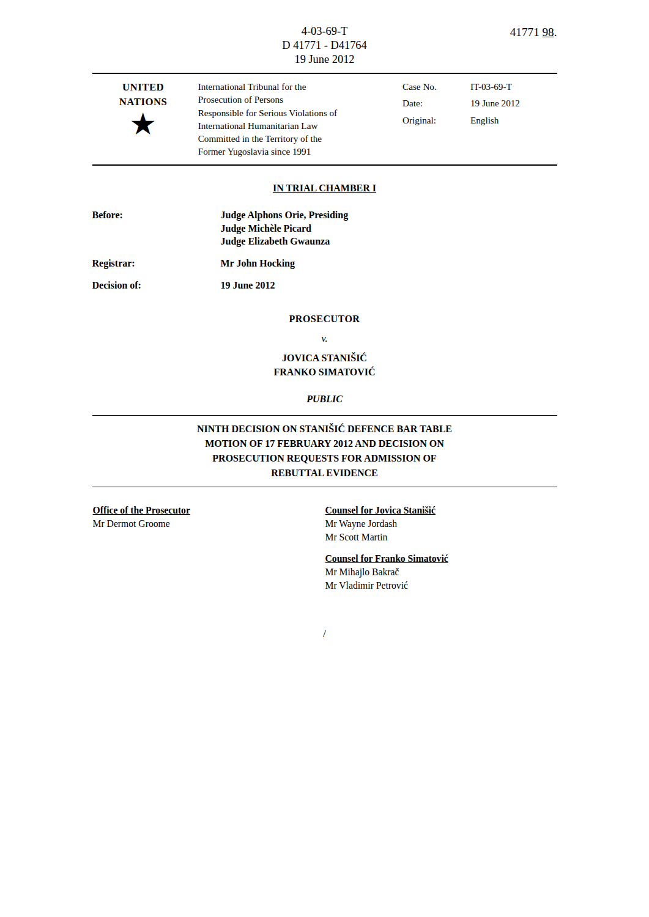41771 98.
4-03-69-T
D 41771 - D41764
19 June 2012
| UNITED NATIONS ★ | International Tribunal for the Prosecution of Persons Responsible for Serious Violations of International Humanitarian Law Committed in the Territory of the Former Yugoslavia since 1991 | / Case No. / IT-03-69-T / / Date: / 19 June 2012 / / Original: / English / |
IN TRIAL CHAMBER I
| Before: | Judge Alphons Orie, Presiding Judge Michèle Picard Judge Elizabeth Gwaunza |
| Registrar: | Mr John Hocking |
| Decision of: | 19 June 2012 |
PROSECUTOR
v.
JOVICA STANIŠIĆ
FRANKO SIMATOVIĆ
PUBLIC
NINTH DECISION ON STANIŠIĆ DEFENCE BAR TABLE
MOTION OF 17 FEBRUARY 2012 AND DECISION ON
PROSECUTION REQUESTS FOR ADMISSION OF
REBUTTAL EVIDENCE
| Office of the Prosecutor Mr Dermot Groome | Counsel for Jovica Stanišić Mr Wayne Jordash Mr Scott Martin Counsel for Franko Simatović Mr Mihajlo Bakrač Mr Vladimir Petrović |
/